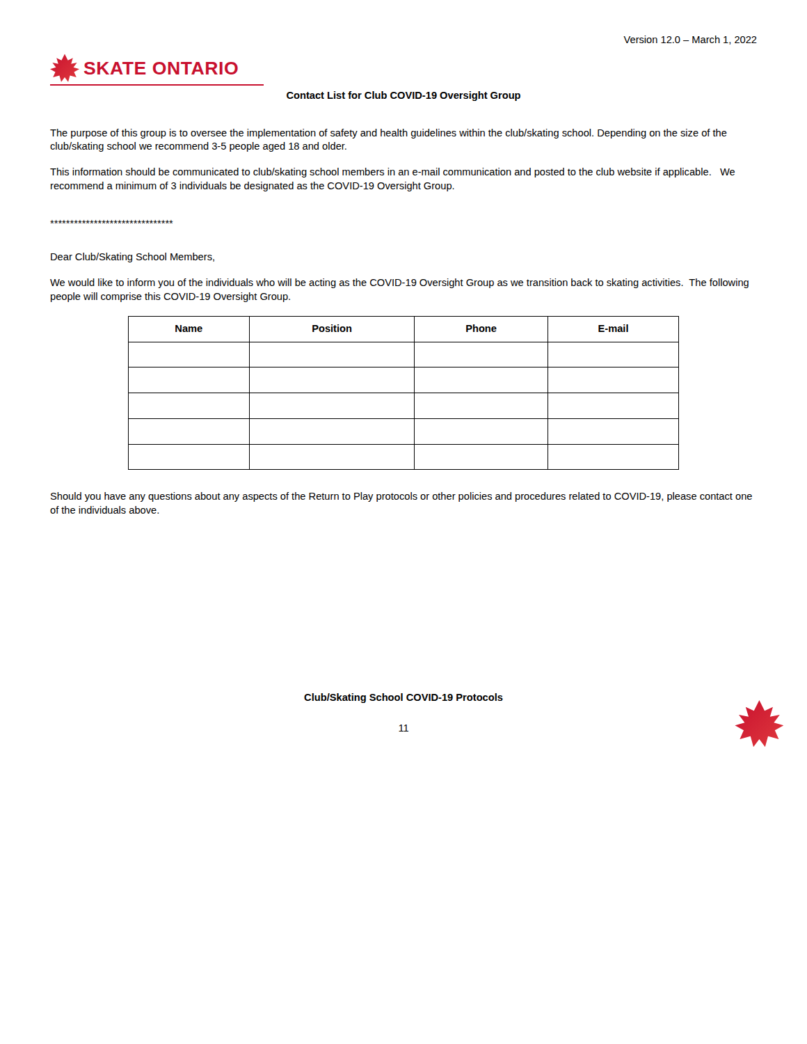Version 12.0 – March 1, 2022
SKATE ONTARIO
Contact List for Club COVID-19 Oversight Group
The purpose of this group is to oversee the implementation of safety and health guidelines within the club/skating school. Depending on the size of the club/skating school we recommend 3-5 people aged 18 and older.
This information should be communicated to club/skating school members in an e-mail communication and posted to the club website if applicable. We recommend a minimum of 3 individuals be designated as the COVID-19 Oversight Group.
*******************************
Dear Club/Skating School Members,
We would like to inform you of the individuals who will be acting as the COVID-19 Oversight Group as we transition back to skating activities. The following people will comprise this COVID-19 Oversight Group.
| Name | Position | Phone | E-mail |
| --- | --- | --- | --- |
Should you have any questions about any aspects of the Return to Play protocols or other policies and procedures related to COVID-19, please contact one of the individuals above.
Club/Skating School COVID-19 Protocols
11